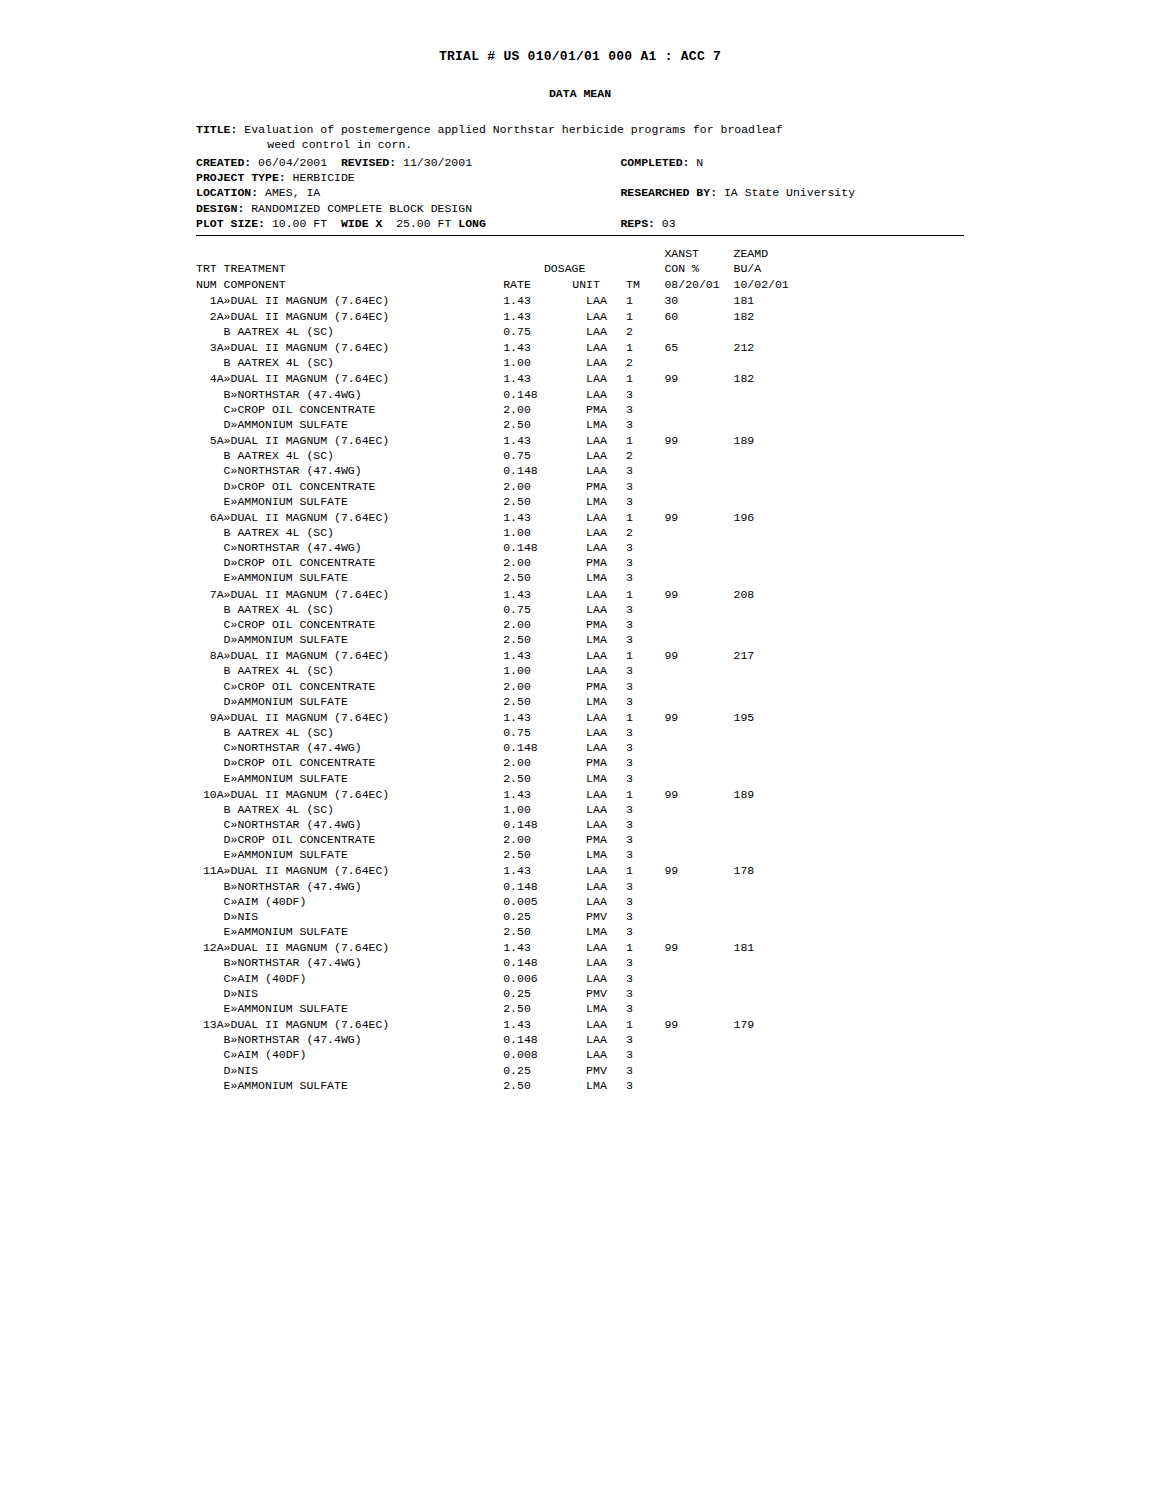TRIAL # US 010/01/01 000 A1 : ACC 7
DATA MEAN
TITLE: Evaluation of postemergence applied Northstar herbicide programs for broadleaf
weed control in corn.
| CREATED: 06/04/2001 REVISED: 11/30/2001 | COMPLETED: N |
| PROJECT TYPE: HERBICIDE | |
| LOCATION: AMES, IA | RESEARCHED BY: IA State University |
| DESIGN: RANDOMIZED COMPLETE BLOCK DESIGN | |
| PLOT SIZE: 10.00 FT WIDE X 25.00 FT LONG | REPS: 03 |
| | | | | XANST | ZEAMD | |
| --- | --- | --- | --- | --- | --- | --- |
| TRT TREATMENT | DOSAGE | | CON % | BU/A | |
| NUM COMPONENT | RATE | UNIT | TM | 08/20/01 | 10/02/01 | |
| 1A»DUAL II MAGNUM (7.64EC) | 1.43 | LAA | 1 | 30 | 181 | |
| 2A»DUAL II MAGNUM (7.64EC) | 1.43 | LAA | 1 | 60 | 182 | |
| B AATREX 4L (SC) | 0.75 | LAA | 2 | | | |
| 3A»DUAL II MAGNUM (7.64EC) | 1.43 | LAA | 1 | 65 | 212 | |
| B AATREX 4L (SC) | 1.00 | LAA | 2 | | | |
| 4A»DUAL II MAGNUM (7.64EC) | 1.43 | LAA | 1 | 99 | 182 | |
| B»NORTHSTAR (47.4WG) | 0.148 | LAA | 3 | | | |
| C»CROP OIL CONCENTRATE | 2.00 | PMA | 3 | | | |
| D»AMMONIUM SULFATE | 2.50 | LMA | 3 | | | |
| 5A»DUAL II MAGNUM (7.64EC) | 1.43 | LAA | 1 | 99 | 189 | |
| B AATREX 4L (SC) | 0.75 | LAA | 2 | | | |
| C»NORTHSTAR (47.4WG) | 0.148 | LAA | 3 | | | |
| D»CROP OIL CONCENTRATE | 2.00 | PMA | 3 | | | |
| E»AMMONIUM SULFATE | 2.50 | LMA | 3 | | | |
| 6A»DUAL II MAGNUM (7.64EC) | 1.43 | LAA | 1 | 99 | 196 | |
| B AATREX 4L (SC) | 1.00 | LAA | 2 | | | |
| C»NORTHSTAR (47.4WG) | 0.148 | LAA | 3 | | | |
| D»CROP OIL CONCENTRATE | 2.00 | PMA | 3 | | | |
| E»AMMONIUM SULFATE | 2.50 | LMA | 3 | | | |
| 7A»DUAL II MAGNUM (7.64EC) | 1.43 | LAA | 1 | 99 | 208 | |
| B AATREX 4L (SC) | 0.75 | LAA | 3 | | | |
| C»CROP OIL CONCENTRATE | 2.00 | PMA | 3 | | | |
| D»AMMONIUM SULFATE | 2.50 | LMA | 3 | | | |
| 8A»DUAL II MAGNUM (7.64EC) | 1.43 | LAA | 1 | 99 | 217 | |
| B AATREX 4L (SC) | 1.00 | LAA | 3 | | | |
| C»CROP OIL CONCENTRATE | 2.00 | PMA | 3 | | | |
| D»AMMONIUM SULFATE | 2.50 | LMA | 3 | | | |
| 9A»DUAL II MAGNUM (7.64EC) | 1.43 | LAA | 1 | 99 | 195 | |
| B AATREX 4L (SC) | 0.75 | LAA | 3 | | | |
| C»NORTHSTAR (47.4WG) | 0.148 | LAA | 3 | | | |
| D»CROP OIL CONCENTRATE | 2.00 | PMA | 3 | | | |
| E»AMMONIUM SULFATE | 2.50 | LMA | 3 | | | |
| 10A»DUAL II MAGNUM (7.64EC) | 1.43 | LAA | 1 | 99 | 189 | |
| B AATREX 4L (SC) | 1.00 | LAA | 3 | | | |
| C»NORTHSTAR (47.4WG) | 0.148 | LAA | 3 | | | |
| D»CROP OIL CONCENTRATE | 2.00 | PMA | 3 | | | |
| E»AMMONIUM SULFATE | 2.50 | LMA | 3 | | | |
| 11A»DUAL II MAGNUM (7.64EC) | 1.43 | LAA | 1 | 99 | 178 | |
| B»NORTHSTAR (47.4WG) | 0.148 | LAA | 3 | | | |
| C»AIM (40DF) | 0.005 | LAA | 3 | | | |
| D»NIS | 0.25 | PMV | 3 | | | |
| E»AMMONIUM SULFATE | 2.50 | LMA | 3 | | | |
| 12A»DUAL II MAGNUM (7.64EC) | 1.43 | LAA | 1 | 99 | 181 | |
| B»NORTHSTAR (47.4WG) | 0.148 | LAA | 3 | | | |
| C»AIM (40DF) | 0.006 | LAA | 3 | | | |
| D»NIS | 0.25 | PMV | 3 | | | |
| E»AMMONIUM SULFATE | 2.50 | LMA | 3 | | | |
| 13A»DUAL II MAGNUM (7.64EC) | 1.43 | LAA | 1 | 99 | 179 | |
| B»NORTHSTAR (47.4WG) | 0.148 | LAA | 3 | | | |
| C»AIM (40DF) | 0.008 | LAA | 3 | | | |
| D»NIS | 0.25 | PMV | 3 | | | |
| E»AMMONIUM SULFATE | 2.50 | LMA | 3 | | | |